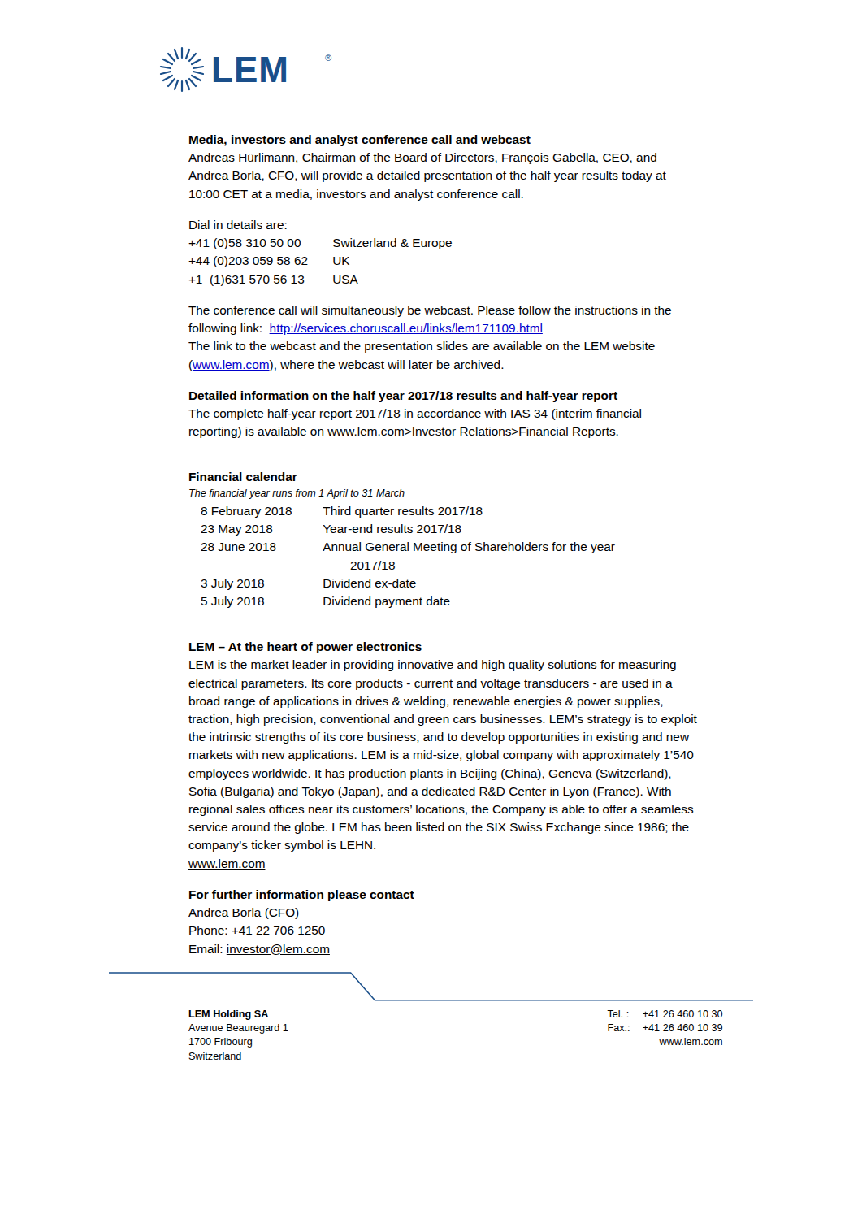LEM ®
Media, investors and analyst conference call and webcast
Andreas Hürlimann, Chairman of the Board of Directors, François Gabella, CEO, and Andrea Borla, CFO, will provide a detailed presentation of the half year results today at 10:00 CET at a media, investors and analyst conference call.
Dial in details are:
| +41 (0)58 310 50 00 | Switzerland & Europe |
| +44 (0)203 059 58 62 | UK |
| +1 (1)631 570 56 13 | USA |
The conference call will simultaneously be webcast. Please follow the instructions in the following link: http://services.choruscall.eu/links/lem171109.html
The link to the webcast and the presentation slides are available on the LEM website (www.lem.com), where the webcast will later be archived.
Detailed information on the half year 2017/18 results and half-year report
The complete half-year report 2017/18 in accordance with IAS 34 (interim financial reporting) is available on www.lem.com>Investor Relations>Financial Reports.
Financial calendar
The financial year runs from 1 April to 31 March
| 8 February 2018 | Third quarter results 2017/18 |
| 23 May 2018 | Year-end results 2017/18 |
| 28 June 2018 | Annual General Meeting of Shareholders for the year 2017/18 |
| 3 July 2018 | Dividend ex-date |
| 5 July 2018 | Dividend payment date |
LEM – At the heart of power electronics
LEM is the market leader in providing innovative and high quality solutions for measuring electrical parameters. Its core products - current and voltage transducers - are used in a broad range of applications in drives & welding, renewable energies & power supplies, traction, high precision, conventional and green cars businesses. LEM’s strategy is to exploit the intrinsic strengths of its core business, and to develop opportunities in existing and new markets with new applications. LEM is a mid-size, global company with approximately 1’540 employees worldwide. It has production plants in Beijing (China), Geneva (Switzerland), Sofia (Bulgaria) and Tokyo (Japan), and a dedicated R&D Center in Lyon (France). With regional sales offices near its customers’ locations, the Company is able to offer a seamless service around the globe. LEM has been listed on the SIX Swiss Exchange since 1986; the company’s ticker symbol is LEHN.
www.lem.com
For further information please contact
Andrea Borla (CFO)
Phone: +41 22 706 1250
Email: investor@lem.com
LEM Holding SA
Avenue Beauregard 1
1700 Fribourg
Switzerland
| Tel. : | +41 26 460 10 30 |
| Fax.: | +41 26 460 10 39 |
| www.lem.com |